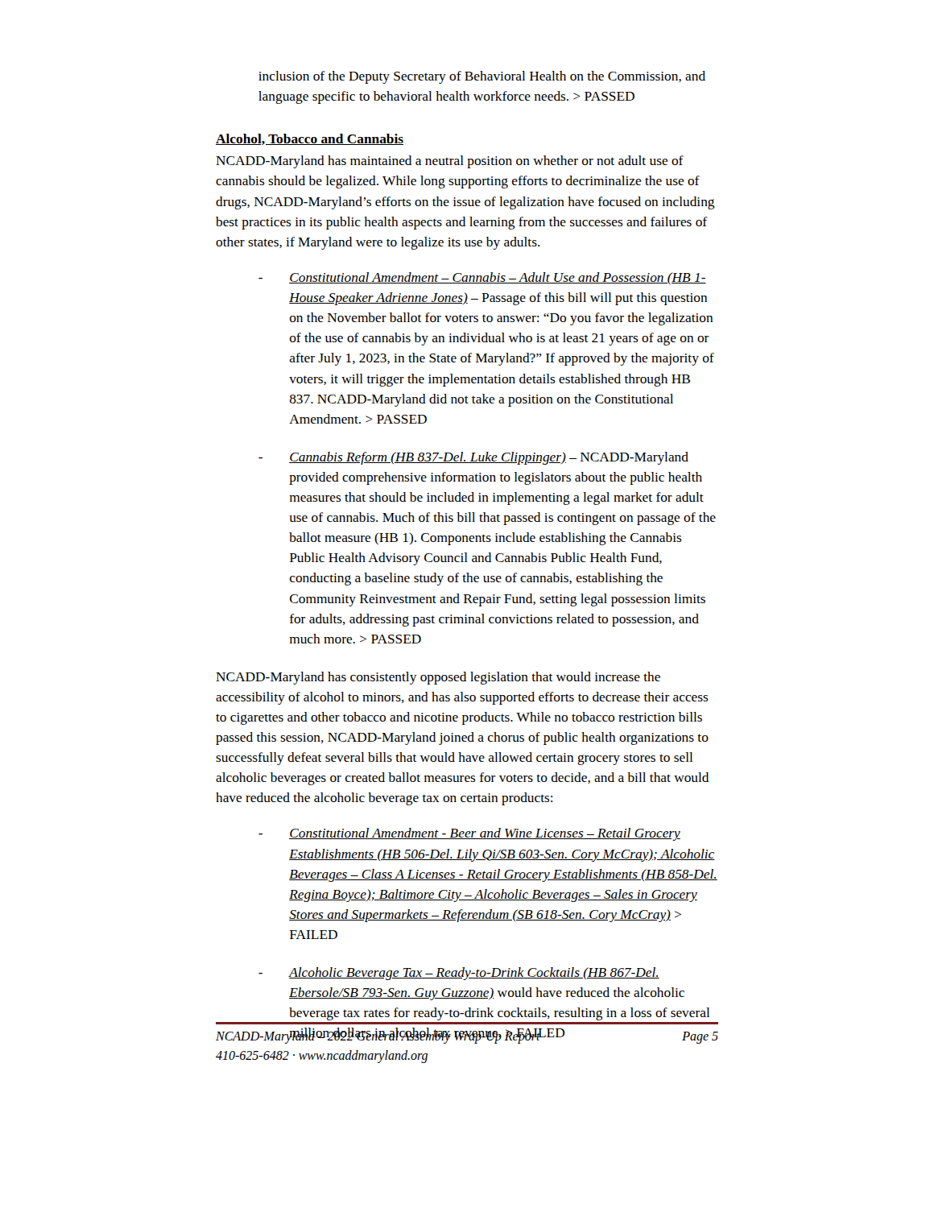inclusion of the Deputy Secretary of Behavioral Health on the Commission, and language specific to behavioral health workforce needs. > PASSED
Alcohol, Tobacco and Cannabis
NCADD-Maryland has maintained a neutral position on whether or not adult use of cannabis should be legalized. While long supporting efforts to decriminalize the use of drugs, NCADD-Maryland’s efforts on the issue of legalization have focused on including best practices in its public health aspects and learning from the successes and failures of other states, if Maryland were to legalize its use by adults.
Constitutional Amendment – Cannabis – Adult Use and Possession (HB 1-House Speaker Adrienne Jones) – Passage of this bill will put this question on the November ballot for voters to answer: “Do you favor the legalization of the use of cannabis by an individual who is at least 21 years of age on or after July 1, 2023, in the State of Maryland?” If approved by the majority of voters, it will trigger the implementation details established through HB 837. NCADD-Maryland did not take a position on the Constitutional Amendment. > PASSED
Cannabis Reform (HB 837-Del. Luke Clippinger) – NCADD-Maryland provided comprehensive information to legislators about the public health measures that should be included in implementing a legal market for adult use of cannabis. Much of this bill that passed is contingent on passage of the ballot measure (HB 1). Components include establishing the Cannabis Public Health Advisory Council and Cannabis Public Health Fund, conducting a baseline study of the use of cannabis, establishing the Community Reinvestment and Repair Fund, setting legal possession limits for adults, addressing past criminal convictions related to possession, and much more. > PASSED
NCADD-Maryland has consistently opposed legislation that would increase the accessibility of alcohol to minors, and has also supported efforts to decrease their access to cigarettes and other tobacco and nicotine products. While no tobacco restriction bills passed this session, NCADD-Maryland joined a chorus of public health organizations to successfully defeat several bills that would have allowed certain grocery stores to sell alcoholic beverages or created ballot measures for voters to decide, and a bill that would have reduced the alcoholic beverage tax on certain products:
Constitutional Amendment - Beer and Wine Licenses – Retail Grocery Establishments (HB 506-Del. Lily Qi/SB 603-Sen. Cory McCray); Alcoholic Beverages – Class A Licenses - Retail Grocery Establishments (HB 858-Del. Regina Boyce); Baltimore City – Alcoholic Beverages – Sales in Grocery Stores and Supermarkets – Referendum (SB 618-Sen. Cory McCray) > FAILED
Alcoholic Beverage Tax – Ready-to-Drink Cocktails (HB 867-Del. Ebersole/SB 793-Sen. Guy Guzzone) would have reduced the alcoholic beverage tax rates for ready-to-drink cocktails, resulting in a loss of several million dollars in alcohol tax revenue. > FAILED
NCADD-Maryland – 2022 General Assembly Wrap-Up Report 410-625-6482 · www.ncaddmaryland.org Page 5